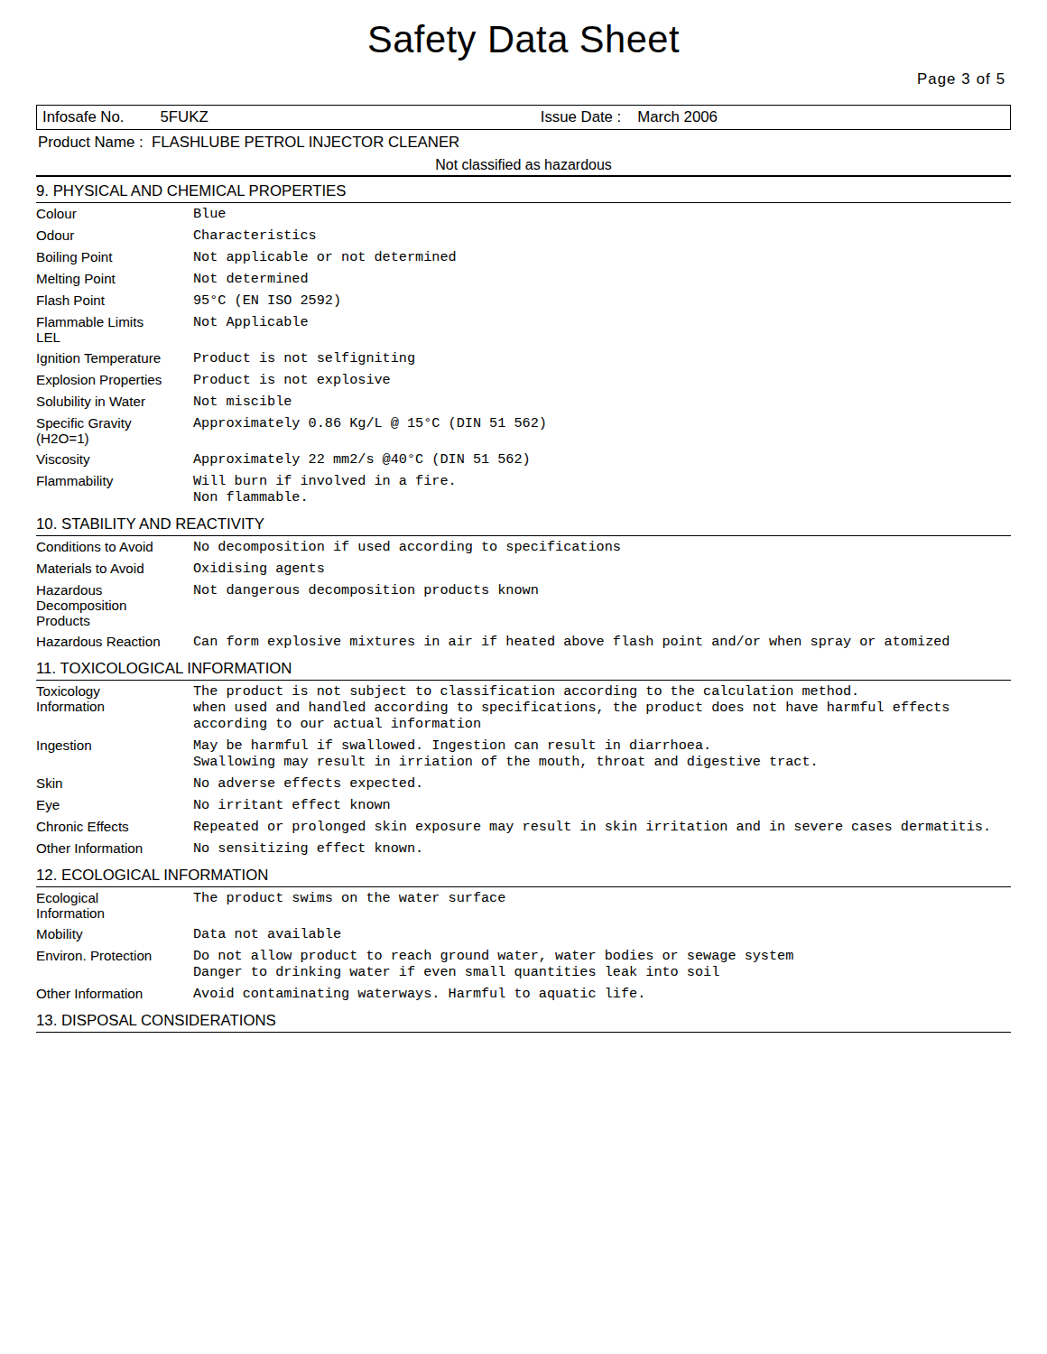Safety Data Sheet
Page3of5
Infosafe No. 5FUKZ Issue Date : March 2006
Product Name : FLASHLUBE PETROL INJECTOR CLEANER
Not classified as hazardous
9. PHYSICAL AND CHEMICAL PROPERTIES
| Colour | Blue |
| Odour | Characteristics |
| Boiling Point | Not applicable or not determined |
| Melting Point | Not determined |
| Flash Point | 95°C (EN ISO 2592) |
| Flammable Limits LEL | Not Applicable |
| Ignition Temperature | Product is not selfigniting |
| Explosion Properties | Product is not explosive |
| Solubility in Water | Not miscible |
| Specific Gravity (H2O=1) | Approximately 0.86 Kg/L @ 15°C (DIN 51 562) |
| Viscosity | Approximately 22 mm2/s @40°C (DIN 51 562) |
| Flammability | Will burn if involved in a fire. Non flammable. |
10. STABILITY AND REACTIVITY
| Conditions to Avoid | No decomposition if used according to specifications |
| Materials to Avoid | Oxidising agents |
| Hazardous Decomposition Products | Not dangerous decomposition products known |
| Hazardous Reaction | Can form explosive mixtures in air if heated above flash point and/or when spray or atomized |
11. TOXICOLOGICAL INFORMATION
| Toxicology Information | The product is not subject to classification according to the calculation method. when used and handled according to specifications, the product does not have harmful effects according to our actual information |
| Ingestion | May be harmful if swallowed. Ingestion can result in diarrhoea. Swallowing may result in irriation of the mouth, throat and digestive tract. |
| Skin | No adverse effects expected. |
| Eye | No irritant effect known |
| Chronic Effects | Repeated or prolonged skin exposure may result in skin irritation and in severe cases dermatitis. |
| Other Information | No sensitizing effect known. |
12. ECOLOGICAL INFORMATION
| Ecological Information | The product swims on the water surface |
| Mobility | Data not available |
| Environ. Protection | Do not allow product to reach ground water, water bodies or sewage system Danger to drinking water if even small quantities leak into soil |
| Other Information | Avoid contaminating waterways. Harmful to aquatic life. |
13. DISPOSAL CONSIDERATIONS